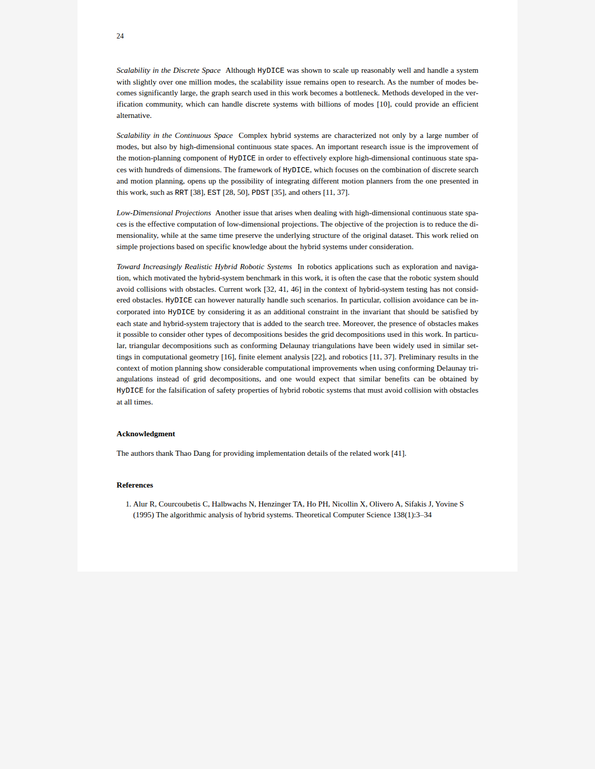24
Scalability in the Discrete Space Although HyDICE was shown to scale up reasonably well and handle a system with slightly over one million modes, the scalability issue remains open to research. As the number of modes becomes significantly large, the graph search used in this work becomes a bottleneck. Methods developed in the verification community, which can handle discrete systems with billions of modes [10], could provide an efficient alternative.
Scalability in the Continuous Space Complex hybrid systems are characterized not only by a large number of modes, but also by high-dimensional continuous state spaces. An important research issue is the improvement of the motion-planning component of HyDICE in order to effectively explore high-dimensional continuous state spaces with hundreds of dimensions. The framework of HyDICE, which focuses on the combination of discrete search and motion planning, opens up the possibility of integrating different motion planners from the one presented in this work, such as RRT [38], EST [28, 50], PDST [35], and others [11, 37].
Low-Dimensional Projections Another issue that arises when dealing with high-dimensional continuous state spaces is the effective computation of low-dimensional projections. The objective of the projection is to reduce the dimensionality, while at the same time preserve the underlying structure of the original dataset. This work relied on simple projections based on specific knowledge about the hybrid systems under consideration.
Toward Increasingly Realistic Hybrid Robotic Systems In robotics applications such as exploration and navigation, which motivated the hybrid-system benchmark in this work, it is often the case that the robotic system should avoid collisions with obstacles. Current work [32, 41, 46] in the context of hybrid-system testing has not considered obstacles. HyDICE can however naturally handle such scenarios. In particular, collision avoidance can be incorporated into HyDICE by considering it as an additional constraint in the invariant that should be satisfied by each state and hybrid-system trajectory that is added to the search tree. Moreover, the presence of obstacles makes it possible to consider other types of decompositions besides the grid decompositions used in this work. In particular, triangular decompositions such as conforming Delaunay triangulations have been widely used in similar settings in computational geometry [16], finite element analysis [22], and robotics [11, 37]. Preliminary results in the context of motion planning show considerable computational improvements when using conforming Delaunay triangulations instead of grid decompositions, and one would expect that similar benefits can be obtained by HyDICE for the falsification of safety properties of hybrid robotic systems that must avoid collision with obstacles at all times.
Acknowledgment
The authors thank Thao Dang for providing implementation details of the related work [41].
References
Alur R, Courcoubetis C, Halbwachs N, Henzinger TA, Ho PH, Nicollin X, Olivero A, Sifakis J, Yovine S (1995) The algorithmic analysis of hybrid systems. Theoretical Computer Science 138(1):3–34